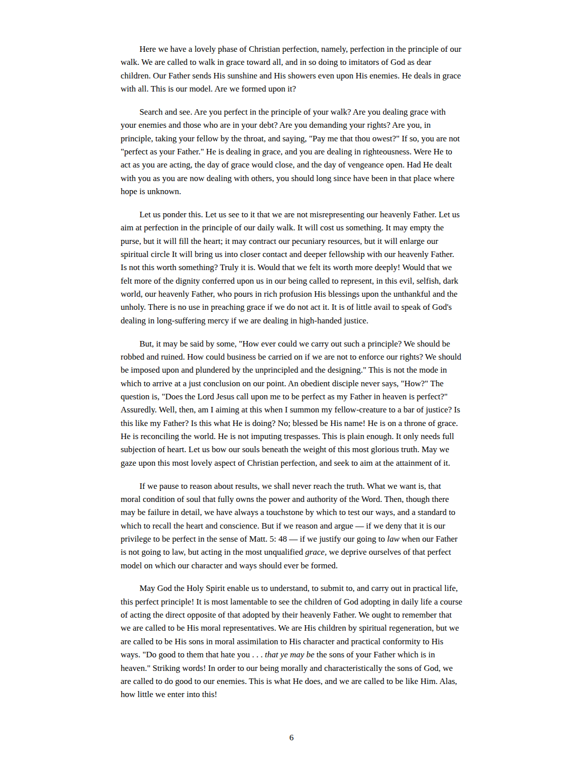Here we have a lovely phase of Christian perfection, namely, perfection in the principle of our walk. We are called to walk in grace toward all, and in so doing to imitators of God as dear children. Our Father sends His sunshine and His showers even upon His enemies. He deals in grace with all. This is our model. Are we formed upon it?
Search and see. Are you perfect in the principle of your walk? Are you dealing grace with your enemies and those who are in your debt? Are you demanding your rights? Are you, in principle, taking your fellow by the throat, and saying, "Pay me that thou owest?" If so, you are not "perfect as your Father." He is dealing in grace, and you are dealing in righteousness. Were He to act as you are acting, the day of grace would close, and the day of vengeance open. Had He dealt with you as you are now dealing with others, you should long since have been in that place where hope is unknown.
Let us ponder this. Let us see to it that we are not misrepresenting our heavenly Father. Let us aim at perfection in the principle of our daily walk. It will cost us something. It may empty the purse, but it will fill the heart; it may contract our pecuniary resources, but it will enlarge our spiritual circle It will bring us into closer contact and deeper fellowship with our heavenly Father. Is not this worth something? Truly it is. Would that we felt its worth more deeply! Would that we felt more of the dignity conferred upon us in our being called to represent, in this evil, selfish, dark world, our heavenly Father, who pours in rich profusion His blessings upon the unthankful and the unholy. There is no use in preaching grace if we do not act it. It is of little avail to speak of God's dealing in long-suffering mercy if we are dealing in high-handed justice.
But, it may be said by some, "How ever could we carry out such a principle? We should be robbed and ruined. How could business be carried on if we are not to enforce our rights? We should be imposed upon and plundered by the unprincipled and the designing." This is not the mode in which to arrive at a just conclusion on our point. An obedient disciple never says, "How?" The question is, "Does the Lord Jesus call upon me to be perfect as my Father in heaven is perfect?" Assuredly. Well, then, am I aiming at this when I summon my fellow-creature to a bar of justice? Is this like my Father? Is this what He is doing? No; blessed be His name! He is on a throne of grace. He is reconciling the world. He is not imputing trespasses. This is plain enough. It only needs full subjection of heart. Let us bow our souls beneath the weight of this most glorious truth. May we gaze upon this most lovely aspect of Christian perfection, and seek to aim at the attainment of it.
If we pause to reason about results, we shall never reach the truth. What we want is, that moral condition of soul that fully owns the power and authority of the Word. Then, though there may be failure in detail, we have always a touchstone by which to test our ways, and a standard to which to recall the heart and conscience. But if we reason and argue — if we deny that it is our privilege to be perfect in the sense of Matt. 5: 48 — if we justify our going to law when our Father is not going to law, but acting in the most unqualified grace, we deprive ourselves of that perfect model on which our character and ways should ever be formed.
May God the Holy Spirit enable us to understand, to submit to, and carry out in practical life, this perfect principle! It is most lamentable to see the children of God adopting in daily life a course of acting the direct opposite of that adopted by their heavenly Father. We ought to remember that we are called to be His moral representatives. We are His children by spiritual regeneration, but we are called to be His sons in moral assimilation to His character and practical conformity to His ways. "Do good to them that hate you . . . that ye may be the sons of your Father which is in heaven." Striking words! In order to our being morally and characteristically the sons of God, we are called to do good to our enemies. This is what He does, and we are called to be like Him. Alas, how little we enter into this!
6